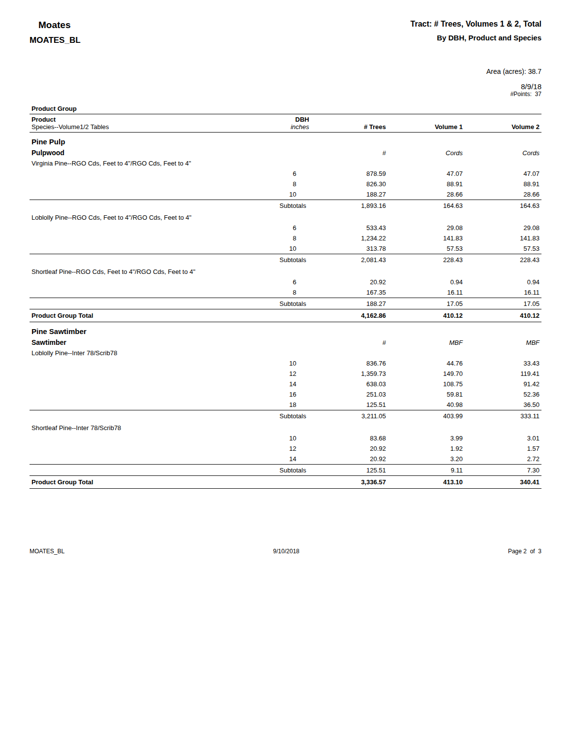Moates
MOATES_BL
Tract: # Trees, Volumes 1 & 2, Total
By DBH, Product and Species
Area (acres): 38.7
8/9/18
#Points: 37
| Product Group | | | | |
| --- | --- | --- | --- | --- |
| Product Species--Volume1/2 Tables | DBH inches | # Trees | Volume 1 | Volume 2 |
| Pine Pulp | | | | |
| Pulpwood | | # | Cords | Cords |
| Virginia Pine--RGO Cds, Feet to 4"/RGO Cds, Feet to 4" | | | | |
| | 6 | 878.59 | 47.07 | 47.07 |
| | 8 | 826.30 | 88.91 | 88.91 |
| | 10 | 188.27 | 28.66 | 28.66 |
| | Subtotals | 1,893.16 | 164.63 | 164.63 |
| Loblolly Pine--RGO Cds, Feet to 4"/RGO Cds, Feet to 4" | | | | |
| | 6 | 533.43 | 29.08 | 29.08 |
| | 8 | 1,234.22 | 141.83 | 141.83 |
| | 10 | 313.78 | 57.53 | 57.53 |
| | Subtotals | 2,081.43 | 228.43 | 228.43 |
| Shortleaf Pine--RGO Cds, Feet to 4"/RGO Cds, Feet to 4" | | | | |
| | 6 | 20.92 | 0.94 | 0.94 |
| | 8 | 167.35 | 16.11 | 16.11 |
| | Subtotals | 188.27 | 17.05 | 17.05 |
| Product Group Total | | 4,162.86 | 410.12 | 410.12 |
| Pine Sawtimber | | | | |
| Sawtimber | | # | MBF | MBF |
| Loblolly Pine--Inter 78/Scrib78 | | | | |
| | 10 | 836.76 | 44.76 | 33.43 |
| | 12 | 1,359.73 | 149.70 | 119.41 |
| | 14 | 638.03 | 108.75 | 91.42 |
| | 16 | 251.03 | 59.81 | 52.36 |
| | 18 | 125.51 | 40.98 | 36.50 |
| | Subtotals | 3,211.05 | 403.99 | 333.11 |
| Shortleaf Pine--Inter 78/Scrib78 | | | | |
| | 10 | 83.68 | 3.99 | 3.01 |
| | 12 | 20.92 | 1.92 | 1.57 |
| | 14 | 20.92 | 3.20 | 2.72 |
| | Subtotals | 125.51 | 9.11 | 7.30 |
| Product Group Total | | 3,336.57 | 413.10 | 340.41 |
MOATES_BL
9/10/2018
Page 2 of 3